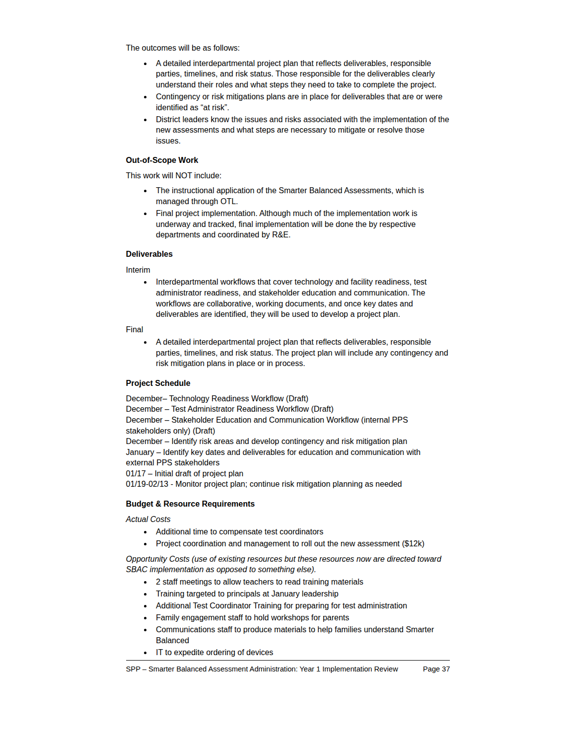The outcomes will be as follows:
A detailed interdepartmental project plan that reflects deliverables, responsible parties, timelines, and risk status. Those responsible for the deliverables clearly understand their roles and what steps they need to take to complete the project.
Contingency or risk mitigations plans are in place for deliverables that are or were identified as “at risk”.
District leaders know the issues and risks associated with the implementation of the new assessments and what steps are necessary to mitigate or resolve those issues.
Out-of-Scope Work
This work will NOT include:
The instructional application of the Smarter Balanced Assessments, which is managed through OTL.
Final project implementation. Although much of the implementation work is underway and tracked, final implementation will be done the by respective departments and coordinated by R&E.
Deliverables
Interim
Interdepartmental workflows that cover technology and facility readiness, test administrator readiness, and stakeholder education and communication. The workflows are collaborative, working documents, and once key dates and deliverables are identified, they will be used to develop a project plan.
Final
A detailed interdepartmental project plan that reflects deliverables, responsible parties, timelines, and risk status. The project plan will include any contingency and risk mitigation plans in place or in process.
Project Schedule
December– Technology Readiness Workflow (Draft)
December – Test Administrator Readiness Workflow (Draft)
December – Stakeholder Education and Communication Workflow (internal PPS stakeholders only) (Draft)
December – Identify risk areas and develop contingency and risk mitigation plan
January – Identify key dates and deliverables for education and communication with external PPS stakeholders
01/17 – Initial draft of project plan
01/19-02/13 - Monitor project plan; continue risk mitigation planning as needed
Budget & Resource Requirements
Actual Costs
Additional time to compensate test coordinators
Project coordination and management to roll out the new assessment ($12k)
Opportunity Costs (use of existing resources but these resources now are directed toward SBAC implementation as opposed to something else).
2 staff meetings to allow teachers to read training materials
Training targeted to principals at January leadership
Additional Test Coordinator Training for preparing for test administration
Family engagement staff to hold workshops for parents
Communications staff to produce materials to help families understand Smarter Balanced
IT to expedite ordering of devices
SPP – Smarter Balanced Assessment Administration: Year 1 Implementation Review Page 37